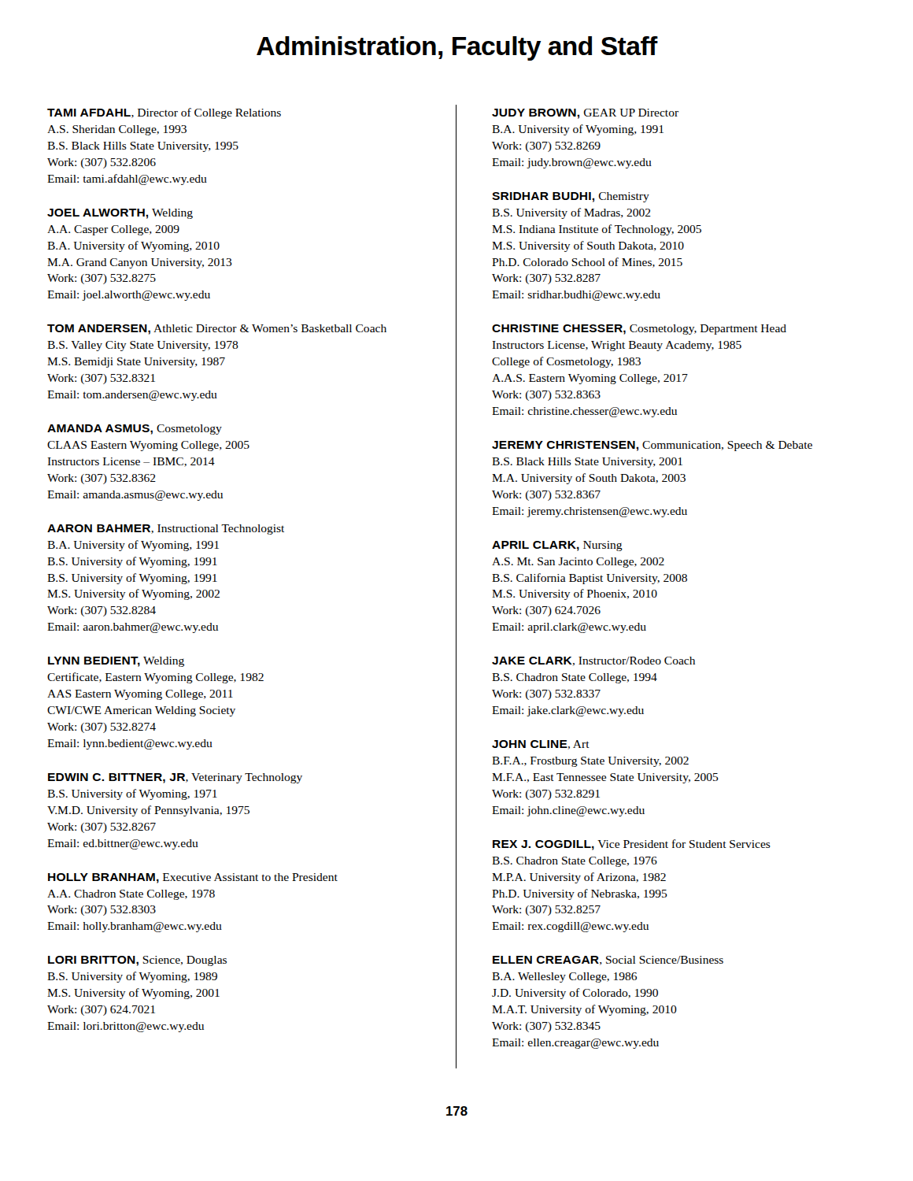Administration, Faculty and Staff
TAMI AFDAHL, Director of College Relations
A.S. Sheridan College, 1993
B.S. Black Hills State University, 1995
Work: (307) 532.8206
Email: tami.afdahl@ewc.wy.edu
JOEL ALWORTH, Welding
A.A. Casper College, 2009
B.A. University of Wyoming, 2010
M.A. Grand Canyon University, 2013
Work: (307) 532.8275
Email: joel.alworth@ewc.wy.edu
TOM ANDERSEN, Athletic Director & Women’s Basketball Coach
B.S. Valley City State University, 1978
M.S. Bemidji State University, 1987
Work: (307) 532.8321
Email: tom.andersen@ewc.wy.edu
AMANDA ASMUS, Cosmetology
CLAAS Eastern Wyoming College, 2005
Instructors License – IBMC, 2014
Work: (307) 532.8362
Email: amanda.asmus@ewc.wy.edu
AARON BAHMER, Instructional Technologist
B.A. University of Wyoming, 1991
B.S. University of Wyoming, 1991
B.S. University of Wyoming, 1991
M.S. University of Wyoming, 2002
Work: (307) 532.8284
Email: aaron.bahmer@ewc.wy.edu
LYNN BEDIENT, Welding
Certificate, Eastern Wyoming College, 1982
AAS Eastern Wyoming College, 2011
CWI/CWE American Welding Society
Work: (307) 532.8274
Email: lynn.bedient@ewc.wy.edu
EDWIN C. BITTNER, JR, Veterinary Technology
B.S. University of Wyoming, 1971
V.M.D. University of Pennsylvania, 1975
Work: (307) 532.8267
Email: ed.bittner@ewc.wy.edu
HOLLY BRANHAM, Executive Assistant to the President
A.A. Chadron State College, 1978
Work: (307) 532.8303
Email: holly.branham@ewc.wy.edu
LORI BRITTON, Science, Douglas
B.S. University of Wyoming, 1989
M.S. University of Wyoming, 2001
Work: (307) 624.7021
Email: lori.britton@ewc.wy.edu
JUDY BROWN, GEAR UP Director
B.A. University of Wyoming, 1991
Work: (307) 532.8269
Email: judy.brown@ewc.wy.edu
SRIDHAR BUDHI, Chemistry
B.S. University of Madras, 2002
M.S. Indiana Institute of Technology, 2005
M.S. University of South Dakota, 2010
Ph.D. Colorado School of Mines, 2015
Work: (307) 532.8287
Email: sridhar.budhi@ewc.wy.edu
CHRISTINE CHESSER, Cosmetology, Department Head
Instructors License, Wright Beauty Academy, 1985
College of Cosmetology, 1983
A.A.S. Eastern Wyoming College, 2017
Work: (307) 532.8363
Email: christine.chesser@ewc.wy.edu
JEREMY CHRISTENSEN, Communication, Speech & Debate
B.S. Black Hills State University, 2001
M.A. University of South Dakota, 2003
Work: (307) 532.8367
Email: jeremy.christensen@ewc.wy.edu
APRIL CLARK, Nursing
A.S. Mt. San Jacinto College, 2002
B.S. California Baptist University, 2008
M.S. University of Phoenix, 2010
Work: (307) 624.7026
Email: april.clark@ewc.wy.edu
JAKE CLARK, Instructor/Rodeo Coach
B.S. Chadron State College, 1994
Work: (307) 532.8337
Email: jake.clark@ewc.wy.edu
JOHN CLINE, Art
B.F.A., Frostburg State University, 2002
M.F.A., East Tennessee State University, 2005
Work: (307) 532.8291
Email: john.cline@ewc.wy.edu
REX J. COGDILL, Vice President for Student Services
B.S. Chadron State College, 1976
M.P.A. University of Arizona, 1982
Ph.D. University of Nebraska, 1995
Work: (307) 532.8257
Email: rex.cogdill@ewc.wy.edu
ELLEN CREAGAR, Social Science/Business
B.A. Wellesley College, 1986
J.D. University of Colorado, 1990
M.A.T. University of Wyoming, 2010
Work: (307) 532.8345
Email: ellen.creagar@ewc.wy.edu
178